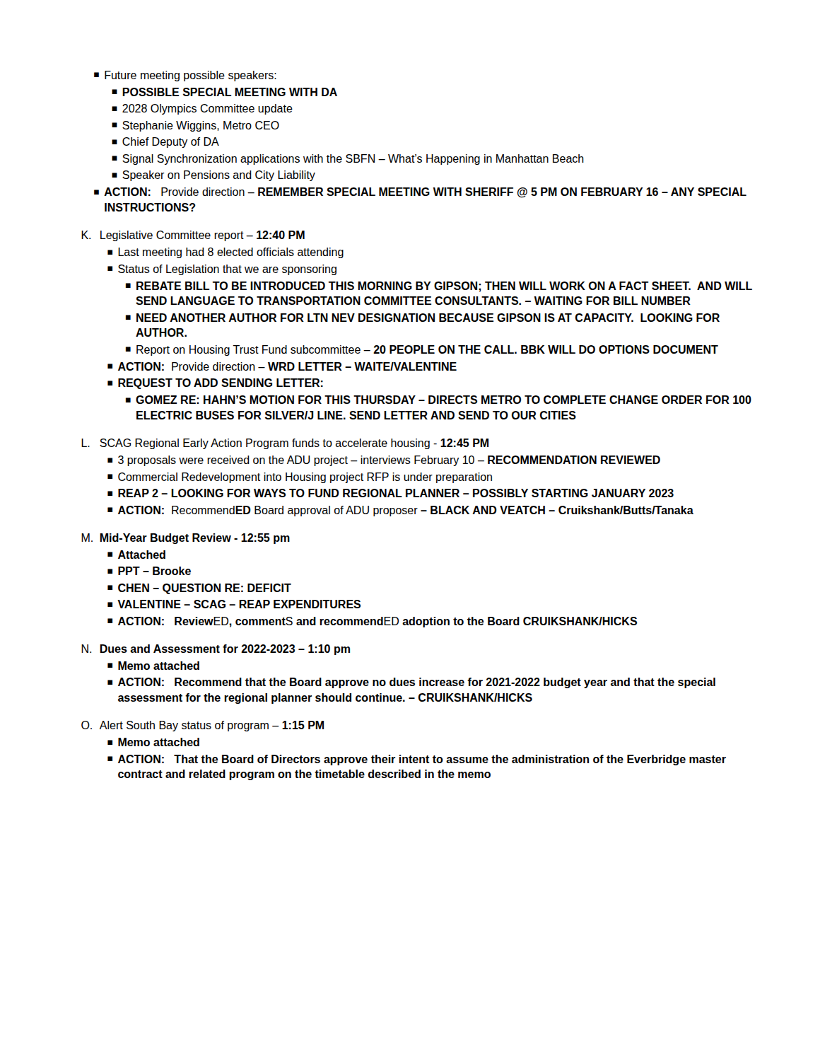Future meeting possible speakers:
POSSIBLE SPECIAL MEETING WITH DA
2028 Olympics Committee update
Stephanie Wiggins, Metro CEO
Chief Deputy of DA
Signal Synchronization applications with the SBFN – What’s Happening in Manhattan Beach
Speaker on Pensions and City Liability
ACTION: Provide direction – REMEMBER SPECIAL MEETING WITH SHERIFF @ 5 PM ON FEBRUARY 16 – ANY SPECIAL INSTRUCTIONS?
K. Legislative Committee report – 12:40 PM
Last meeting had 8 elected officials attending
Status of Legislation that we are sponsoring
REBATE BILL TO BE INTRODUCED THIS MORNING BY GIPSON; THEN WILL WORK ON A FACT SHEET. AND WILL SEND LANGUAGE TO TRANSPORTATION COMMITTEE CONSULTANTS. – WAITING FOR BILL NUMBER
NEED ANOTHER AUTHOR FOR LTN NEV DESIGNATION BECAUSE GIPSON IS AT CAPACITY. LOOKING FOR AUTHOR.
Report on Housing Trust Fund subcommittee – 20 PEOPLE ON THE CALL. BBK WILL DO OPTIONS DOCUMENT
ACTION: Provide direction – WRD LETTER – WAITE/VALENTINE
REQUEST TO ADD SENDING LETTER:
GOMEZ RE: HAHN’S MOTION FOR THIS THURSDAY – DIRECTS METRO TO COMPLETE CHANGE ORDER FOR 100 ELECTRIC BUSES FOR SILVER/J LINE. SEND LETTER AND SEND TO OUR CITIES
L. SCAG Regional Early Action Program funds to accelerate housing - 12:45 PM
3 proposals were received on the ADU project – interviews February 10 – RECOMMENDATION REVIEWED
Commercial Redevelopment into Housing project RFP is under preparation
REAP 2 – LOOKING FOR WAYS TO FUND REGIONAL PLANNER – POSSIBLY STARTING JANUARY 2023
ACTION: RecommendED Board approval of ADU proposer – BLACK AND VEATCH – Cruikshank/Butts/Tanaka
M. Mid-Year Budget Review - 12:55 pm
Attached
PPT – Brooke
CHEN – QUESTION RE: DEFICIT
VALENTINE – SCAG – REAP EXPENDITURES
ACTION: Review ED, comment S and recommend ED adoption to the Board CRUIKSHANK/HICKS
N. Dues and Assessment for 2022-2023 – 1:10 pm
Memo attached
ACTION: Recommend that the Board approve no dues increase for 2021-2022 budget year and that the special assessment for the regional planner should continue. – CRUIKSHANK/HICKS
O. Alert South Bay status of program – 1:15 PM
Memo attached
ACTION: That the Board of Directors approve their intent to assume the administration of the Everbridge master contract and related program on the timetable described in the memo